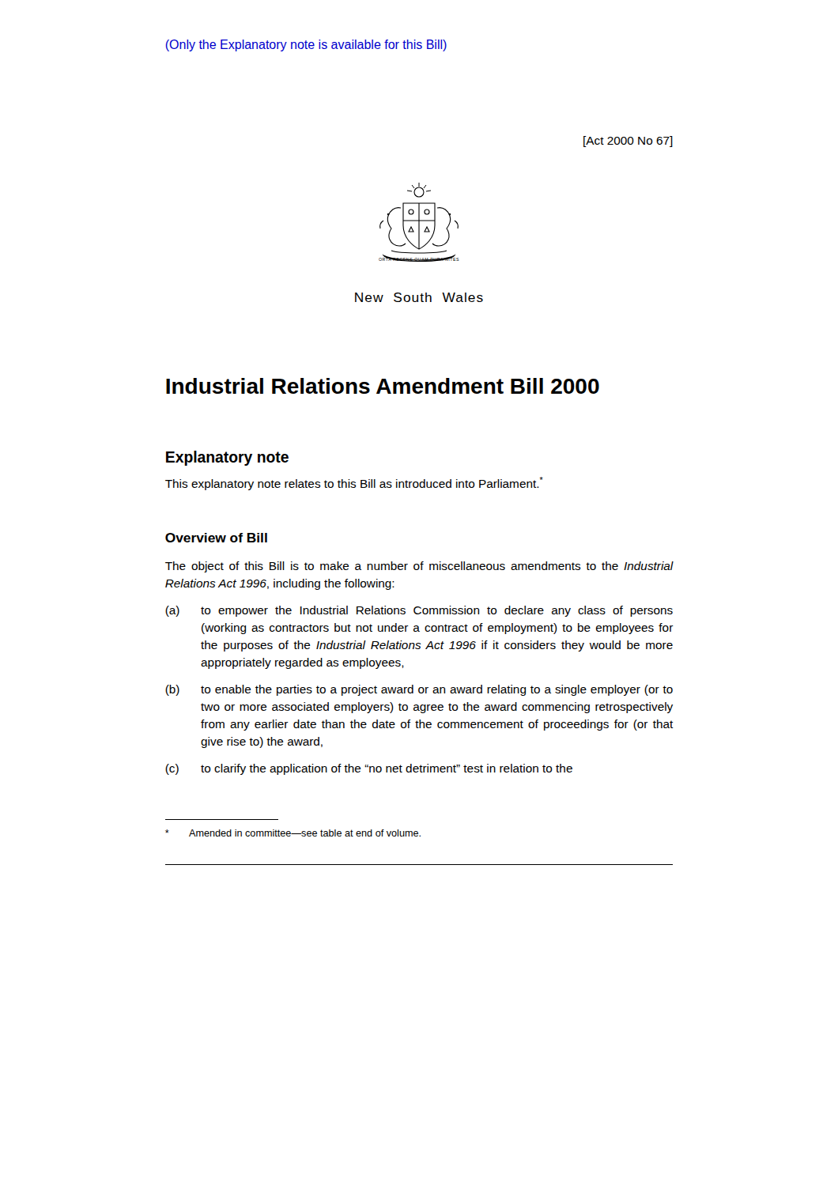(Only the Explanatory note is available for this Bill)
[Act 2000 No 67]
ORTA RECENS QUAM PURA NITES
New South Wales
Industrial Relations Amendment Bill 2000
Explanatory note
This explanatory note relates to this Bill as introduced into Parliament.*
Overview of Bill
The object of this Bill is to make a number of miscellaneous amendments to the Industrial Relations Act 1996, including the following:
(a) to empower the Industrial Relations Commission to declare any class of persons (working as contractors but not under a contract of employment) to be employees for the purposes of the Industrial Relations Act 1996 if it considers they would be more appropriately regarded as employees,
(b) to enable the parties to a project award or an award relating to a single employer (or to two or more associated employers) to agree to the award commencing retrospectively from any earlier date than the date of the commencement of proceedings for (or that give rise to) the award,
(c) to clarify the application of the “no net detriment” test in relation to the
*Amended in committee—see table at end of volume.